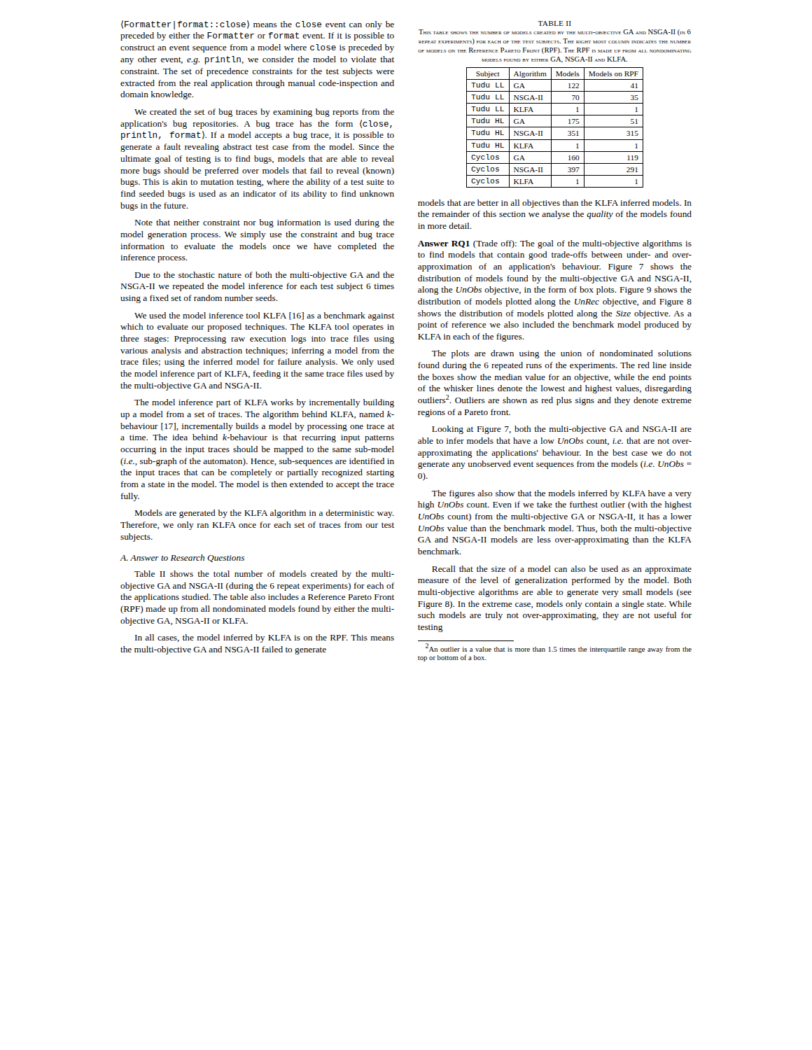⟨Formatter|format::close⟩ means the close event can only be preceded by either the Formatter or format event. If it is possible to construct an event sequence from a model where close is preceded by any other event, e.g. println, we consider the model to violate that constraint. The set of precedence constraints for the test subjects were extracted from the real application through manual code-inspection and domain knowledge.
We created the set of bug traces by examining bug reports from the application's bug repositories. A bug trace has the form ⟨close, println, format⟩. If a model accepts a bug trace, it is possible to generate a fault revealing abstract test case from the model. Since the ultimate goal of testing is to find bugs, models that are able to reveal more bugs should be preferred over models that fail to reveal (known) bugs. This is akin to mutation testing, where the ability of a test suite to find seeded bugs is used as an indicator of its ability to find unknown bugs in the future.
Note that neither constraint nor bug information is used during the model generation process. We simply use the constraint and bug trace information to evaluate the models once we have completed the inference process.
Due to the stochastic nature of both the multi-objective GA and the NSGA-II we repeated the model inference for each test subject 6 times using a fixed set of random number seeds.
We used the model inference tool KLFA [16] as a benchmark against which to evaluate our proposed techniques. The KLFA tool operates in three stages: Preprocessing raw execution logs into trace files using various analysis and abstraction techniques; inferring a model from the trace files; using the inferred model for failure analysis. We only used the model inference part of KLFA, feeding it the same trace files used by the multi-objective GA and NSGA-II.
The model inference part of KLFA works by incrementally building up a model from a set of traces. The algorithm behind KLFA, named k-behaviour [17], incrementally builds a model by processing one trace at a time. The idea behind k-behaviour is that recurring input patterns occurring in the input traces should be mapped to the same sub-model (i.e., sub-graph of the automaton). Hence, sub-sequences are identified in the input traces that can be completely or partially recognized starting from a state in the model. The model is then extended to accept the trace fully.
Models are generated by the KLFA algorithm in a deterministic way. Therefore, we only ran KLFA once for each set of traces from our test subjects.
A. Answer to Research Questions
Table II shows the total number of models created by the multi-objective GA and NSGA-II (during the 6 repeat experiments) for each of the applications studied. The table also includes a Reference Pareto Front (RPF) made up from all nondominated models found by either the multi-objective GA, NSGA-II or KLFA.
In all cases, the model inferred by KLFA is on the RPF. This means the multi-objective GA and NSGA-II failed to generate
TABLE II This table shows the number of models created by the multi-objective GA and NSGA-II (in 6 repeat experiments) for each of the test subjects. The right most column indicates the number of models on the Reference Pareto Front (RPF). The RPF is made up from all nondominating models found by either GA, NSGA-II and KLFA.
| Subject | Algorithm | Models | Models on RPF |
| --- | --- | --- | --- |
| Tudu LL | GA | 122 | 41 |
| Tudu LL | NSGA-II | 70 | 35 |
| Tudu LL | KLFA | 1 | 1 |
| Tudu HL | GA | 175 | 51 |
| Tudu HL | NSGA-II | 351 | 315 |
| Tudu HL | KLFA | 1 | 1 |
| Cyclos | GA | 160 | 119 |
| Cyclos | NSGA-II | 397 | 291 |
| Cyclos | KLFA | 1 | 1 |
models that are better in all objectives than the KLFA inferred models. In the remainder of this section we analyse the quality of the models found in more detail.
Answer RQ1 (Trade off): The goal of the multi-objective algorithms is to find models that contain good trade-offs between under- and over-approximation of an application's behaviour. Figure 7 shows the distribution of models found by the multi-objective GA and NSGA-II, along the UnObs objective, in the form of box plots. Figure 9 shows the distribution of models plotted along the UnRec objective, and Figure 8 shows the distribution of models plotted along the Size objective. As a point of reference we also included the benchmark model produced by KLFA in each of the figures.
The plots are drawn using the union of nondominated solutions found during the 6 repeated runs of the experiments. The red line inside the boxes show the median value for an objective, while the end points of the whisker lines denote the lowest and highest values, disregarding outliers2. Outliers are shown as red plus signs and they denote extreme regions of a Pareto front.
Looking at Figure 7, both the multi-objective GA and NSGA-II are able to infer models that have a low UnObs count, i.e. that are not over-approximating the applications' behaviour. In the best case we do not generate any unobserved event sequences from the models (i.e. UnObs = 0).
The figures also show that the models inferred by KLFA have a very high UnObs count. Even if we take the furthest outlier (with the highest UnObs count) from the multi-objective GA or NSGA-II, it has a lower UnObs value than the benchmark model. Thus, both the multi-objective GA and NSGA-II models are less over-approximating than the KLFA benchmark.
Recall that the size of a model can also be used as an approximate measure of the level of generalization performed by the model. Both multi-objective algorithms are able to generate very small models (see Figure 8). In the extreme case, models only contain a single state. While such models are truly not over-approximating, they are not useful for testing
2An outlier is a value that is more than 1.5 times the interquartile range away from the top or bottom of a box.